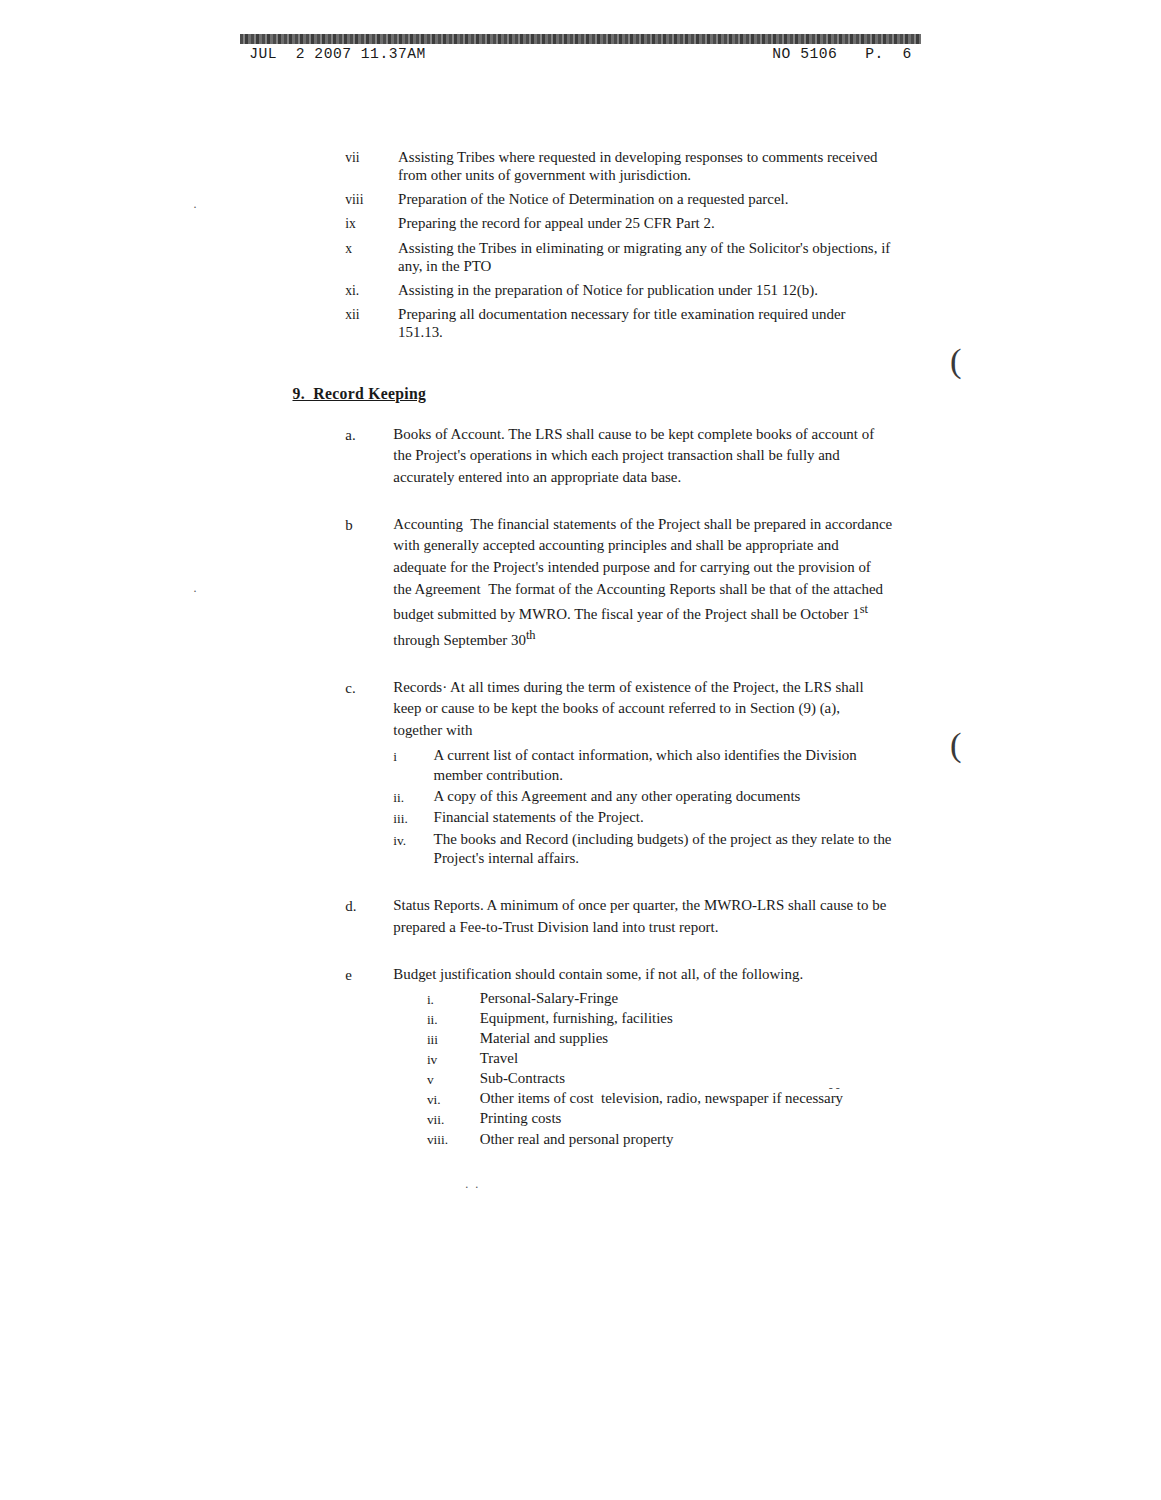JUL 2 2007 11.37AM NO 5106 P. 6
( ( . . . . - -
vii Assisting Tribes where requested in developing responses to comments received from other units of government with jurisdiction.
viii Preparation of the Notice of Determination on a requested parcel.
ix Preparing the record for appeal under 25 CFR Part 2.
x Assisting the Tribes in eliminating or migrating any of the Solicitor's objections, if any, in the PTO
xi. Assisting in the preparation of Notice for publication under 151 12(b).
xii Preparing all documentation necessary for title examination required under 151.13.
9. Record Keeping
a. Books of Account. The LRS shall cause to be kept complete books of account of the Project's operations in which each project transaction shall be fully and accurately entered into an appropriate data base.
b Accounting The financial statements of the Project shall be prepared in accordance with generally accepted accounting principles and shall be appropriate and adequate for the Project's intended purpose and for carrying out the provision of the Agreement The format of the Accounting Reports shall be that of the attached budget submitted by MWRO. The fiscal year of the Project shall be October 1st through September 30th
c. Records· At all times during the term of existence of the Project, the LRS shall keep or cause to be kept the books of account referred to in Section (9) (a), together with
iA current list of contact information, which also identifies the Division member contribution.
ii. A copy of this Agreement and any other operating documents
iii. Financial statements of the Project.
iv. The books and Record (including budgets) of the project as they relate to the Project's internal affairs.
d. Status Reports. A minimum of once per quarter, the MWRO-LRS shall cause to be prepared a Fee-to-Trust Division land into trust report.
e Budget justification should contain some, if not all, of the following.
i. Personal-Salary-Fringe
ii. Equipment, furnishing, facilities
iii Material and supplies
iv Travel
vSub-Contracts
vi. Other items of cost television, radio, newspaper if necessary
vii. Printing costs
viii. Other real and personal property